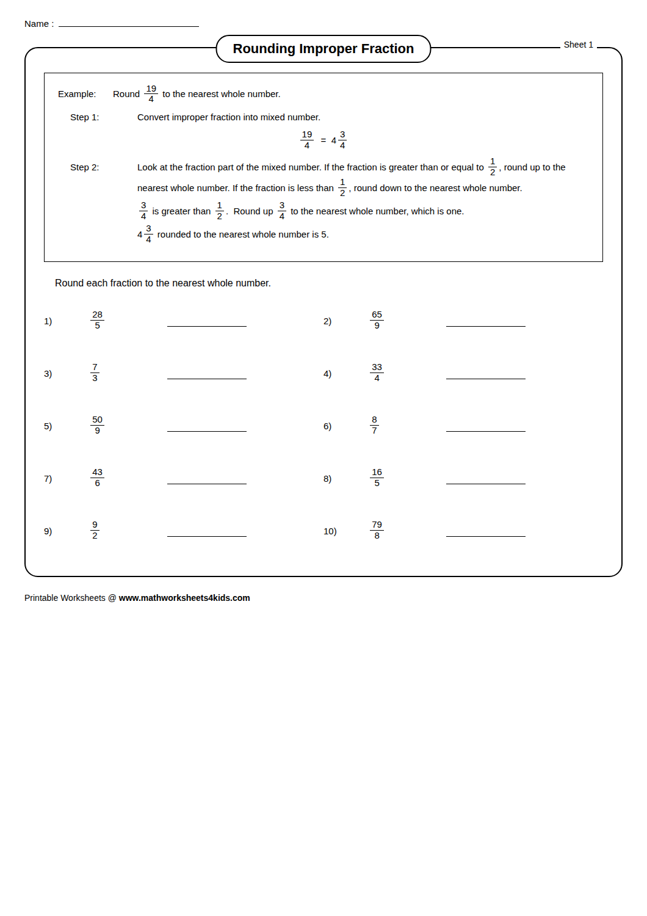Name :
Rounding Improper Fraction
Sheet 1
Example:
Round 194 to the nearest whole number.
Step 1:
Convert improper fraction into mixed number.
194 = 434
Step 2:
Look at the fraction part of the mixed number. If the fraction is greater than or equal to 12, round up to the nearest whole number. If the fraction is less than 12, round down to the nearest whole number.
34 is greater than 12. Round up 34 to the nearest whole number, which is one.
434 rounded to the nearest whole number is 5.
Round each fraction to the nearest whole number.
| 1) | 28 5 | | 2) | 65 9 | |
| 3) | 7 3 | | 4) | 33 4 | |
| 5) | 50 9 | | 6) | 8 7 | |
| 7) | 43 6 | | 8) | 16 5 | |
| 9) | 9 2 | | 10) | 79 8 | |
Printable Worksheets @ www.mathworksheets4kids.com